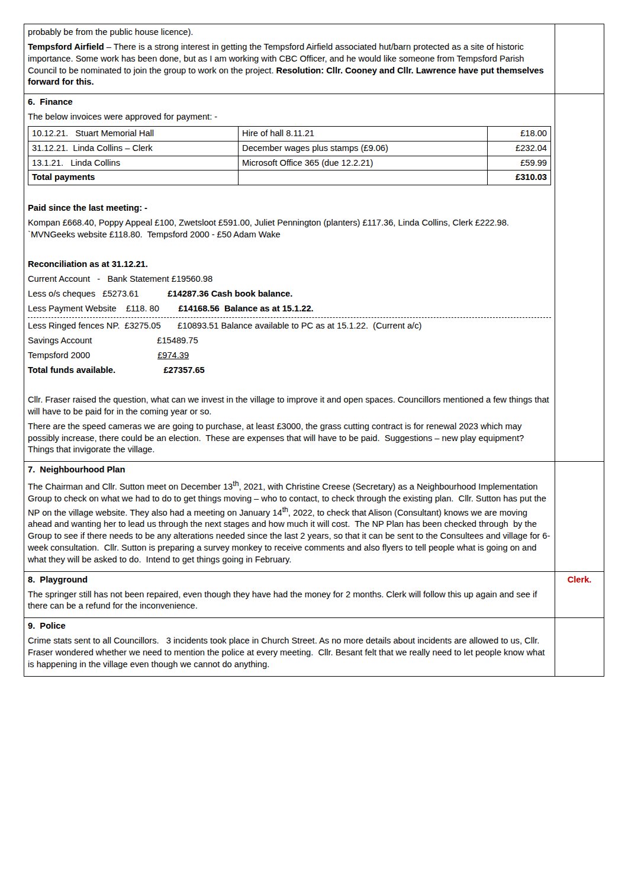| probably be from the public house licence). Tempsford Airfield – There is a strong interest in getting the Tempsford Airfield associated hut/barn protected as a site of historic importance. Some work has been done, but as I am working with CBC Officer, and he would like someone from Tempsford Parish Council to be nominated to join the group to work on the project. Resolution: Cllr. Cooney and Cllr. Lawrence have put themselves forward for this. | |
| 6. Finance The below invoices were approved for payment: - / 10.12.21. Stuart Memorial Hall / Hire of hall 8.11.21 / £18.00 / / 31.12.21. Linda Collins – Clerk / December wages plus stamps (£9.06) / £232.04 / / 13.1.21. Linda Collins / Microsoft Office 365 (due 12.2.21) / £59.99 / / Total payments / / £310.03 / Paid since the last meeting: - Kompan £668.40, Poppy Appeal £100, Zwetsloot £591.00, Juliet Pennington (planters) £117.36, Linda Collins, Clerk £222.98. `MVNGeeks website £118.80. Tempsford 2000 - £50 Adam Wake Reconciliation as at 31.12.21. Current Account - Bank Statement £19560.98 Less o/s cheques £5273.61 £14287.36 Cash book balance. Less Payment Website £118. 80 £14168.56 Balance as at 15.1.22. Less Ringed fences NP. £3275.05 £10893.51 Balance available to PC as at 15.1.22. (Current a/c) Savings Account £15489.75 Tempsford 2000 £974.39 Total funds available. £27357.65 Cllr. Fraser raised the question, what can we invest in the village to improve it and open spaces. Councillors mentioned a few things that will have to be paid for in the coming year or so. There are the speed cameras we are going to purchase, at least £3000, the grass cutting contract is for renewal 2023 which may possibly increase, there could be an election. These are expenses that will have to be paid. Suggestions – new play equipment? Things that invigorate the village. | |
| 7. Neighbourhood Plan The Chairman and Cllr. Sutton meet on December 13 th , 2021, with Christine Creese (Secretary) as a Neighbourhood Implementation Group to check on what we had to do to get things moving – who to contact, to check through the existing plan. Cllr. Sutton has put the NP on the village website. They also had a meeting on January 14 th , 2022, to check that Alison (Consultant) knows we are moving ahead and wanting her to lead us through the next stages and how much it will cost. The NP Plan has been checked through by the Group to see if there needs to be any alterations needed since the last 2 years, so that it can be sent to the Consultees and village for 6-week consultation. Cllr. Sutton is preparing a survey monkey to receive comments and also flyers to tell people what is going on and what they will be asked to do. Intend to get things going in February. | |
| 8. Playground The springer still has not been repaired, even though they have had the money for 2 months. Clerk will follow this up again and see if there can be a refund for the inconvenience. | Clerk. |
| 9. Police Crime stats sent to all Councillors. 3 incidents took place in Church Street. As no more details about incidents are allowed to us, Cllr. Fraser wondered whether we need to mention the police at every meeting. Cllr. Besant felt that we really need to let people know what is happening in the village even though we cannot do anything. | |